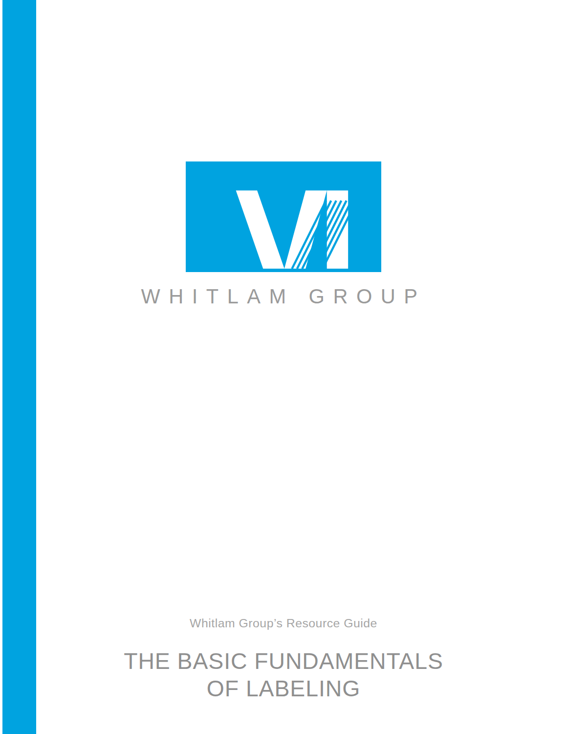Whitlam Group
Whitlam Group’s Resource Guide
The Basic Fundamentals
of Labeling